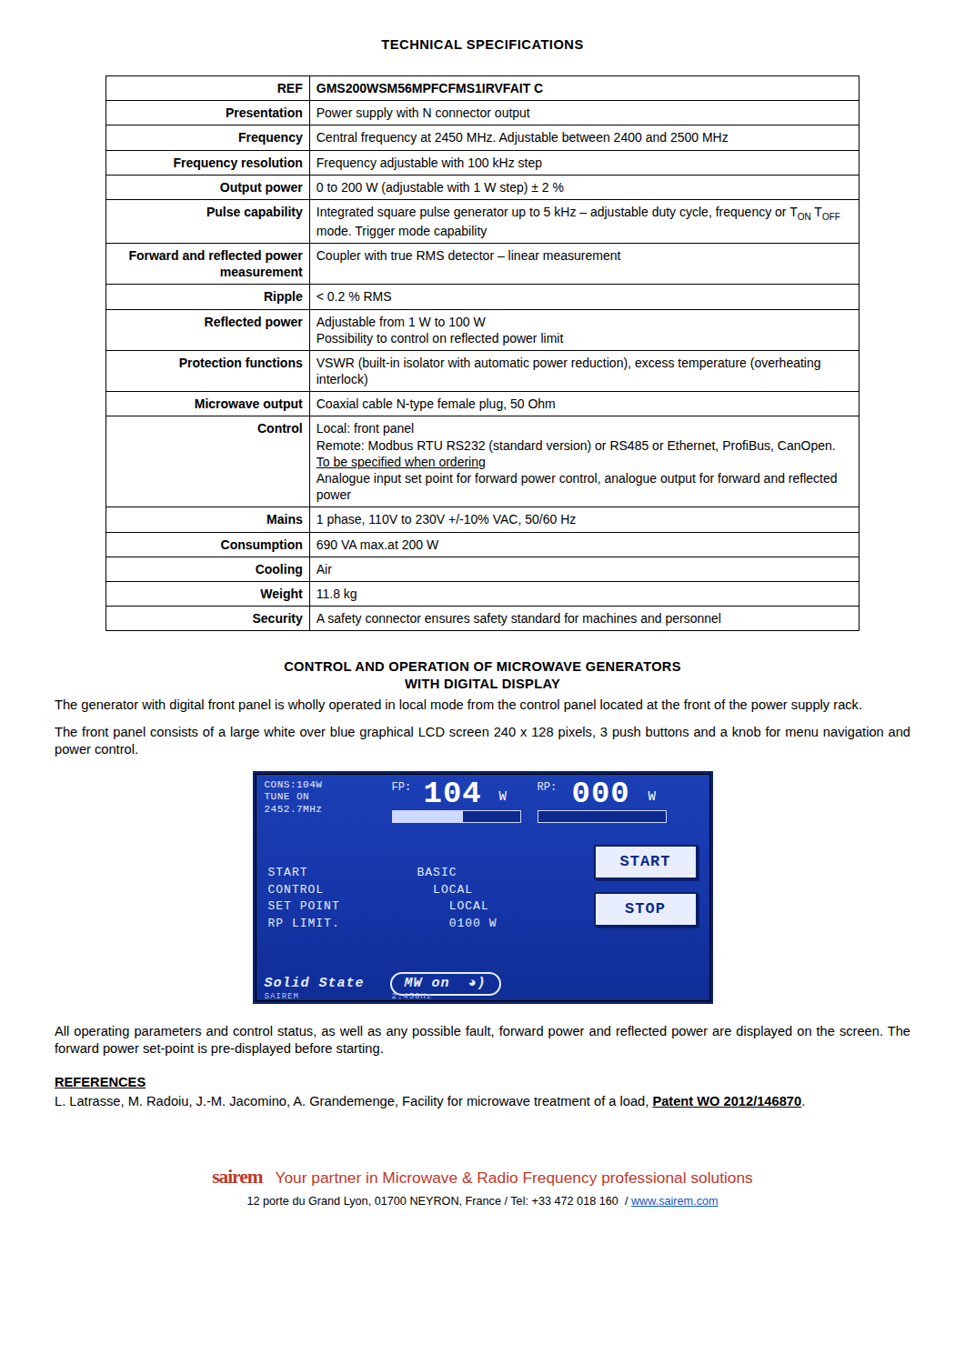TECHNICAL SPECIFICATIONS
| REF | GMS200WSM56MPFCFMS1IRVFAIT C |
| Presentation | Power supply with N connector output |
| Frequency | Central frequency at 2450 MHz. Adjustable between 2400 and 2500 MHz |
| Frequency resolution | Frequency adjustable with 100 kHz step |
| Output power | 0 to 200 W (adjustable with 1 W step) ± 2 % |
| Pulse capability | Integrated square pulse generator up to 5 kHz – adjustable duty cycle, frequency or T ON T OFF mode. Trigger mode capability |
| Forward and reflected power measurement | Coupler with true RMS detector – linear measurement |
| Ripple | < 0.2 % RMS |
| Reflected power | Adjustable from 1 W to 100 W Possibility to control on reflected power limit |
| Protection functions | VSWR (built-in isolator with automatic power reduction), excess temperature (overheating interlock) |
| Microwave output | Coaxial cable N-type female plug, 50 Ohm |
| Control | Local: front panel Remote: Modbus RTU RS232 (standard version) or RS485 or Ethernet, ProfiBus, CanOpen. To be specified when ordering Analogue input set point for forward power control, analogue output for forward and reflected power |
| Mains | 1 phase, 110V to 230V +/-10% VAC, 50/60 Hz |
| Consumption | 690 VA max.at 200 W |
| Cooling | Air |
| Weight | 11.8 kg |
| Security | A safety connector ensures safety standard for machines and personnel |
CONTROL AND OPERATION OF MICROWAVE GENERATORS WITH DIGITAL DISPLAY
The generator with digital front panel is wholly operated in local mode from the control panel located at the front of the power supply rack.
The front panel consists of a large white over blue graphical LCD screen 240 x 128 pixels, 3 push buttons and a knob for menu navigation and power control.
CONS:104W
TUNE ON
2452.7MHz
FP:
104
W
RP:
000
W
START
STOP
START BASIC
CONTROL LOCAL
SET POINT LOCAL
RP LIMIT. 0100 W
Solid State MW on ◕)
SAIREM
2.45GHz
All operating parameters and control status, as well as any possible fault, forward power and reflected power are displayed on the screen. The forward power set-point is pre-displayed before starting.
REFERENCES
L. Latrasse, M. Radoiu, J.-M. Jacomino, A. Grandemenge, Facility for microwave treatment of a load, Patent WO 2012/146870.
sairem Your partner in Microwave & Radio Frequency professional solutions
12 porte du Grand Lyon, 01700 NEYRON, France / Tel: +33 472 018 160 / www.sairem.com